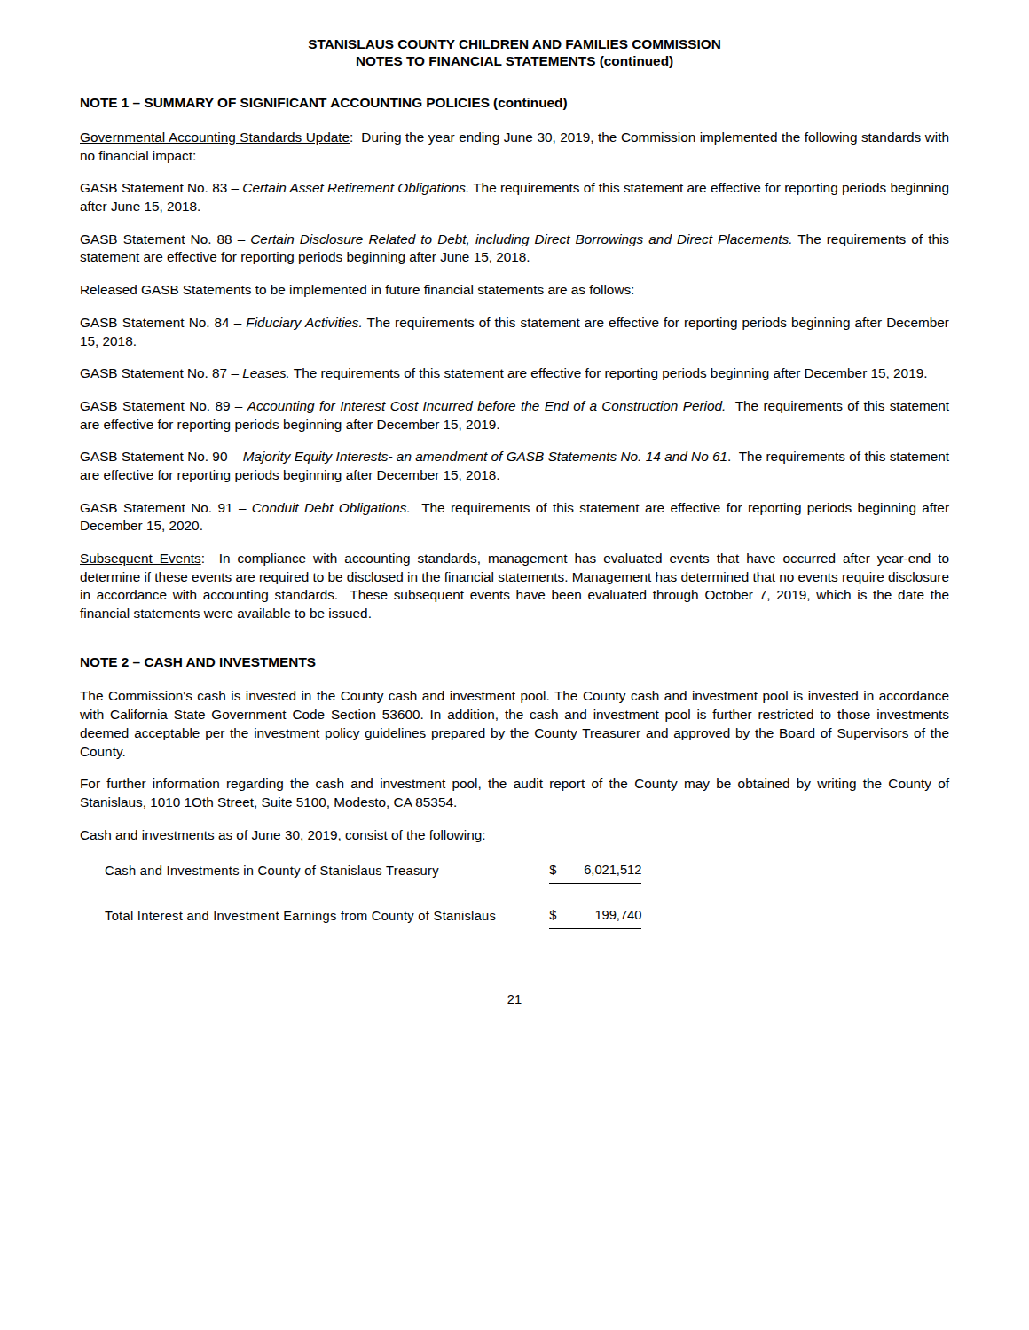STANISLAUS COUNTY CHILDREN AND FAMILIES COMMISSION
NOTES TO FINANCIAL STATEMENTS (continued)
NOTE 1 – SUMMARY OF SIGNIFICANT ACCOUNTING POLICIES (continued)
Governmental Accounting Standards Update: During the year ending June 30, 2019, the Commission implemented the following standards with no financial impact:
GASB Statement No. 83 – Certain Asset Retirement Obligations. The requirements of this statement are effective for reporting periods beginning after June 15, 2018.
GASB Statement No. 88 – Certain Disclosure Related to Debt, including Direct Borrowings and Direct Placements. The requirements of this statement are effective for reporting periods beginning after June 15, 2018.
Released GASB Statements to be implemented in future financial statements are as follows:
GASB Statement No. 84 – Fiduciary Activities. The requirements of this statement are effective for reporting periods beginning after December 15, 2018.
GASB Statement No. 87 – Leases. The requirements of this statement are effective for reporting periods beginning after December 15, 2019.
GASB Statement No. 89 – Accounting for Interest Cost Incurred before the End of a Construction Period. The requirements of this statement are effective for reporting periods beginning after December 15, 2019.
GASB Statement No. 90 – Majority Equity Interests- an amendment of GASB Statements No. 14 and No 61. The requirements of this statement are effective for reporting periods beginning after December 15, 2018.
GASB Statement No. 91 – Conduit Debt Obligations. The requirements of this statement are effective for reporting periods beginning after December 15, 2020.
Subsequent Events: In compliance with accounting standards, management has evaluated events that have occurred after year-end to determine if these events are required to be disclosed in the financial statements. Management has determined that no events require disclosure in accordance with accounting standards. These subsequent events have been evaluated through October 7, 2019, which is the date the financial statements were available to be issued.
NOTE 2 – CASH AND INVESTMENTS
The Commission's cash is invested in the County cash and investment pool. The County cash and investment pool is invested in accordance with California State Government Code Section 53600. In addition, the cash and investment pool is further restricted to those investments deemed acceptable per the investment policy guidelines prepared by the County Treasurer and approved by the Board of Supervisors of the County.
For further information regarding the cash and investment pool, the audit report of the County may be obtained by writing the County of Stanislaus, 1010 1Oth Street, Suite 5100, Modesto, CA 85354.
Cash and investments as of June 30, 2019, consist of the following:
| Cash and Investments in County of Stanislaus Treasury | $ | 6,021,512 |
| Total Interest and Investment Earnings from County of Stanislaus | $ | 199,740 |
21